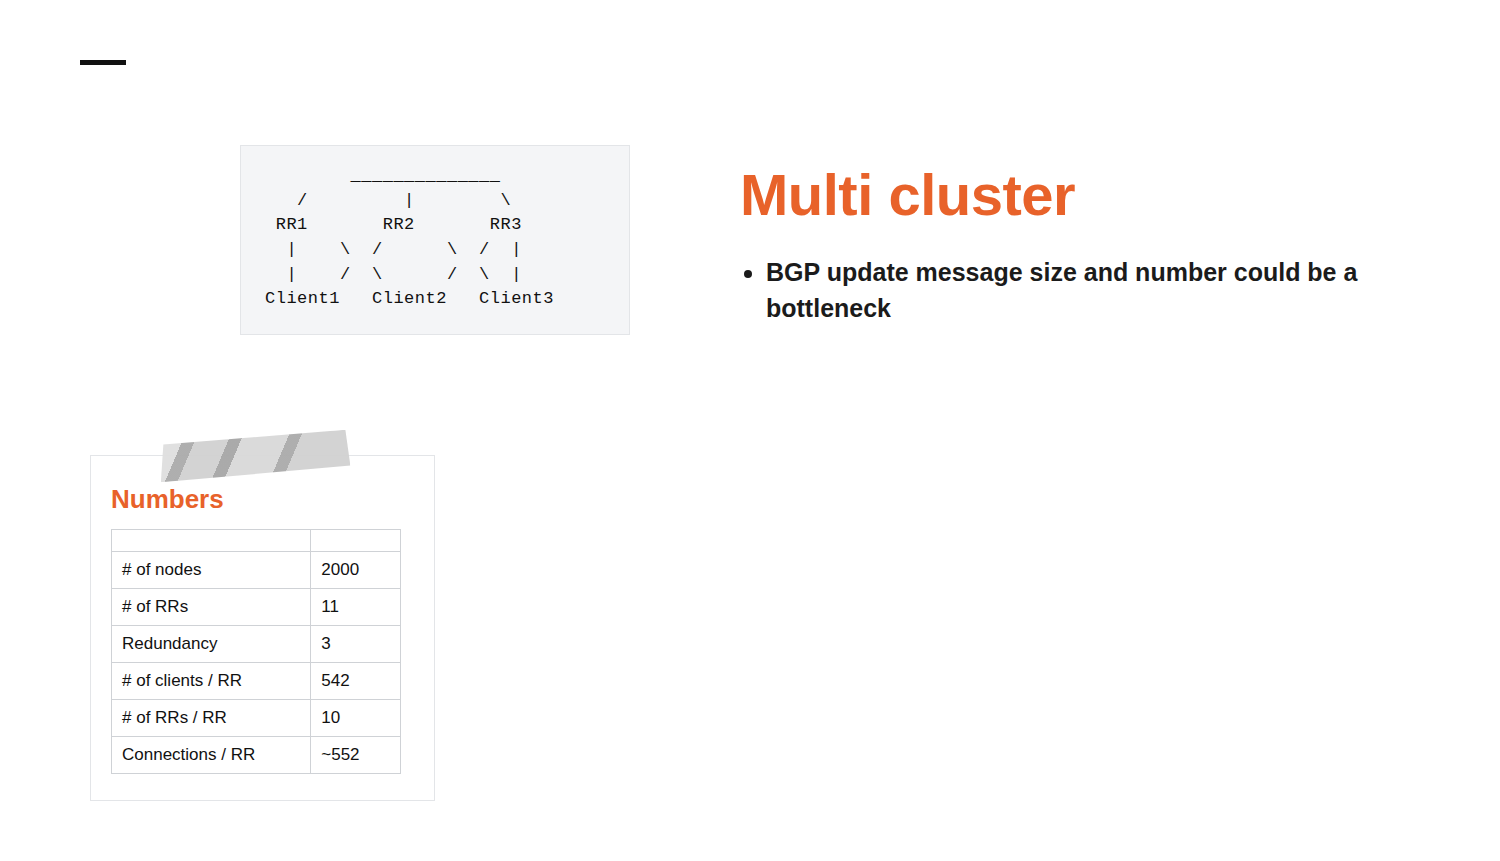______________
   /         |        \
 RR1       RR2       RR3
  |    \  /      \  /  |
  |    /  \      /  \  |
Client1   Client2   Client3
Numbers
| # of nodes | 2000 |
| # of RRs | 11 |
| Redundancy | 3 |
| # of clients / RR | 542 |
| # of RRs / RR | 10 |
| Connections / RR | ~552 |
Multi cluster
BGP update message size and number could be a bottleneck